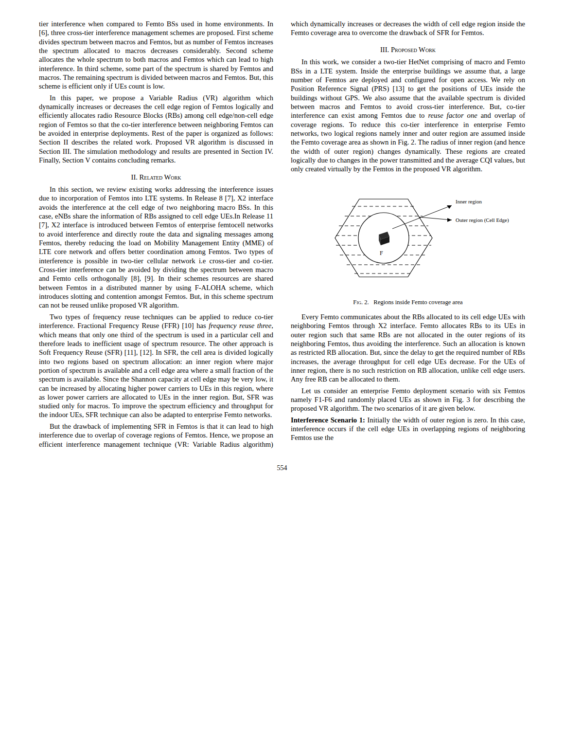tier interference when compared to Femto BSs used in home environments. In [6], three cross-tier interference management schemes are proposed. First scheme divides spectrum between macros and Femtos, but as number of Femtos increases the spectrum allocated to macros decreases considerably. Second scheme allocates the whole spectrum to both macros and Femtos which can lead to high interference. In third scheme, some part of the spectrum is shared by Femtos and macros. The remaining spectrum is divided between macros and Femtos. But, this scheme is efficient only if UEs count is low.
In this paper, we propose a Variable Radius (VR) algorithm which dynamically increases or decreases the cell edge region of Femtos logically and efficiently allocates radio Resource Blocks (RBs) among cell edge/non-cell edge region of Femtos so that the co-tier interference between neighboring Femtos can be avoided in enterprise deployments. Rest of the paper is organized as follows: Section II describes the related work. Proposed VR algorithm is discussed in Section III. The simulation methodology and results are presented in Section IV. Finally, Section V contains concluding remarks.
II. Related Work
In this section, we review existing works addressing the interference issues due to incorporation of Femtos into LTE systems. In Release 8 [7], X2 interface avoids the interference at the cell edge of two neighboring macro BSs. In this case, eNBs share the information of RBs assigned to cell edge UEs.In Release 11 [7], X2 interface is introduced between Femtos of enterprise femtocell networks to avoid interference and directly route the data and signaling messages among Femtos, thereby reducing the load on Mobility Management Entity (MME) of LTE core network and offers better coordination among Femtos. Two types of interference is possible in two-tier cellular network i.e cross-tier and co-tier. Cross-tier interference can be avoided by dividing the spectrum between macro and Femto cells orthogonally [8], [9]. In their schemes resources are shared between Femtos in a distributed manner by using F-ALOHA scheme, which introduces slotting and contention amongst Femtos. But, in this scheme spectrum can not be reused unlike proposed VR algorithm.
Two types of frequency reuse techniques can be applied to reduce co-tier interference. Fractional Frequency Reuse (FFR) [10] has frequency reuse three, which means that only one third of the spectrum is used in a particular cell and therefore leads to inefficient usage of spectrum resource. The other approach is Soft Frequency Reuse (SFR) [11], [12]. In SFR, the cell area is divided logically into two regions based on spectrum allocation: an inner region where major portion of spectrum is available and a cell edge area where a small fraction of the spectrum is available. Since the Shannon capacity at cell edge may be very low, it can be increased by allocating higher power carriers to UEs in this region, where as lower power carriers are allocated to UEs in the inner region. But, SFR was studied only for macros. To improve the spectrum efficiency and throughput for the indoor UEs, SFR technique can also be adapted to enterprise Femto networks.
But the drawback of implementing SFR in Femtos is that it can lead to high interference due to overlap of coverage regions of Femtos. Hence, we propose an efficient interference management technique (VR: Variable Radius algorithm) which dynamically increases or decreases the width of cell edge region inside the Femto coverage area to overcome the drawback of SFR for Femtos.
III. Proposed Work
In this work, we consider a two-tier HetNet comprising of macro and Femto BSs in a LTE system. Inside the enterprise buildings we assume that, a large number of Femtos are deployed and configured for open access. We rely on Position Reference Signal (PRS) [13] to get the positions of UEs inside the buildings without GPS. We also assume that the available spectrum is divided between macros and Femtos to avoid cross-tier interference. But, co-tier interference can exist among Femtos due to reuse factor one and overlap of coverage regions. To reduce this co-tier interference in enterprise Femto networks, two logical regions namely inner and outer region are assumed inside the Femto coverage area as shown in Fig. 2. The radius of inner region (and hence the width of outer region) changes dynamically. These regions are created logically due to changes in the power transmitted and the average CQI values, but only created virtually by the Femtos in the proposed VR algorithm.
F Inner region Outer region (Cell Edge)
Fig. 2. Regions inside Femto coverage area
Every Femto communicates about the RBs allocated to its cell edge UEs with neighboring Femtos through X2 interface. Femto allocates RBs to its UEs in outer region such that same RBs are not allocated in the outer regions of its neighboring Femtos, thus avoiding the interference. Such an allocation is known as restricted RB allocation. But, since the delay to get the required number of RBs increases, the average throughput for cell edge UEs decrease. For the UEs of inner region, there is no such restriction on RB allocation, unlike cell edge users. Any free RB can be allocated to them.
Let us consider an enterprise Femto deployment scenario with six Femtos namely F1-F6 and randomly placed UEs as shown in Fig. 3 for describing the proposed VR algorithm. The two scenarios of it are given below.
Interference Scenario 1: Initially the width of outer region is zero. In this case, interference occurs if the cell edge UEs in overlapping regions of neighboring Femtos use the
554